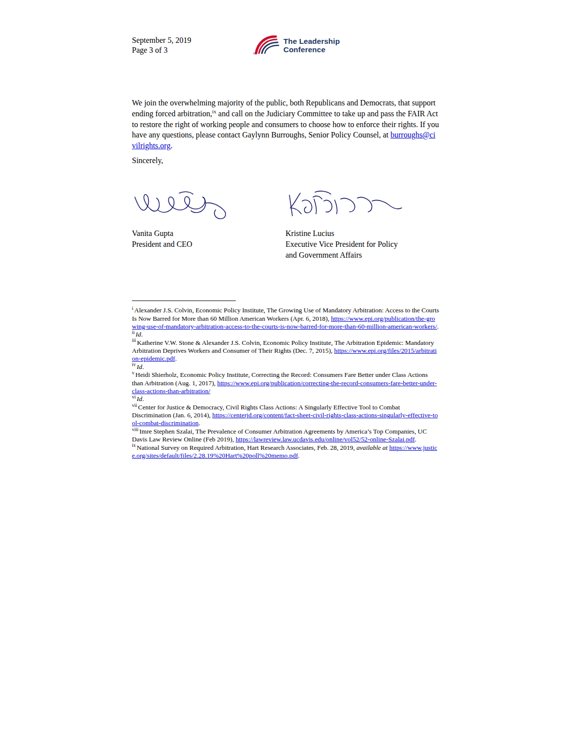September 5, 2019
Page 3 of 3
®
The Leadership Conference
We join the overwhelming majority of the public, both Republicans and Democrats, that support ending forced arbitration,ix and call on the Judiciary Committee to take up and pass the FAIR Act to restore the right of working people and consumers to choose how to enforce their rights. If you have any questions, please contact Gaylynn Burroughs, Senior Policy Counsel, at burroughs@civilrights.org.
Sincerely,
| Vanita Gupta President and CEO | Kristine Lucius Executive Vice President for Policy and Government Affairs |
i Alexander J.S. Colvin, Economic Policy Institute, The Growing Use of Mandatory Arbitration: Access to the Courts Is Now Barred for More than 60 Million American Workers (Apr. 6, 2018), https://www.epi.org/publication/the-growing-use-of-mandatory-arbitration-access-to-the-courts-is-now-barred-for-more-than-60-million-american-workers/.
ii Id.
iii Katherine V.W. Stone & Alexander J.S. Colvin, Economic Policy Institute, The Arbitration Epidemic: Mandatory Arbitration Deprives Workers and Consumer of Their Rights (Dec. 7, 2015), https://www.epi.org/files/2015/arbitration-epidemic.pdf.
iv Id.
v Heidi Shierholz, Economic Policy Institute, Correcting the Record: Consumers Fare Better under Class Actions than Arbitration (Aug. 1, 2017), https://www.epi.org/publication/correcting-the-record-consumers-fare-better-under-class-actions-than-arbitration/
vi Id.
vii Center for Justice & Democracy, Civil Rights Class Actions: A Singularly Effective Tool to Combat Discrimination (Jan. 6, 2014), https://centerjd.org/content/fact-sheet-civil-rights-class-actions-singularly-effective-tool-combat-discrimination.
viii Imre Stephen Szalai, The Prevalence of Consumer Arbitration Agreements by America’s Top Companies, UC Davis Law Review Online (Feb 2019), https://lawreview.law.ucdavis.edu/online/vol52/52-online-Szalai.pdf.
ix National Survey on Required Arbitration, Hart Research Associates, Feb. 28, 2019, available at https://www.justice.org/sites/default/files/2.28.19%20Hart%20poll%20memo.pdf.